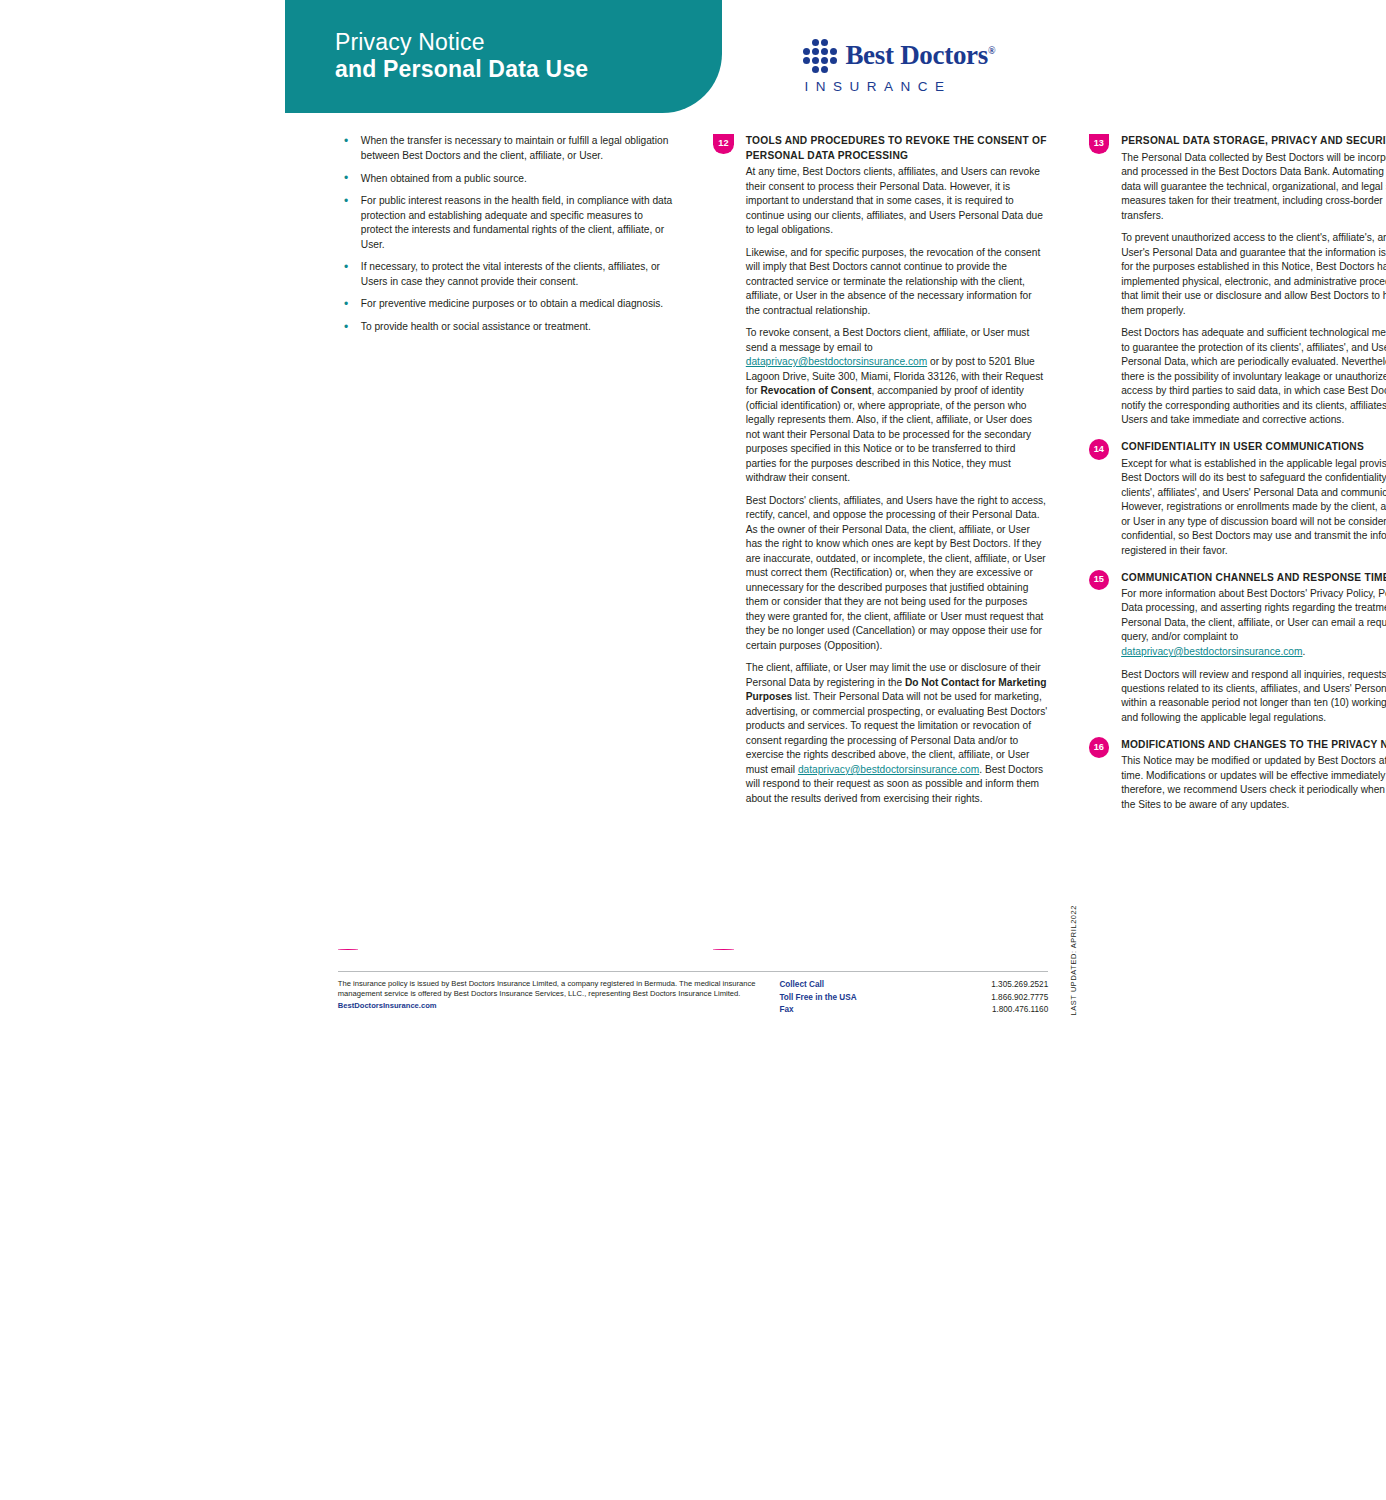Privacy Noticeand Personal Data Use
Best Doctors®
INSURANCE
When the transfer is necessary to maintain or fulfill a legal obligation between Best Doctors and the client, affiliate, or User.
When obtained from a public source.
For public interest reasons in the health field, in compliance with data protection and establishing adequate and specific measures to protect the interests and fundamental rights of the client, affiliate, or User.
If necessary, to protect the vital interests of the clients, affiliates, or Users in case they cannot provide their consent.
For preventive medicine purposes or to obtain a medical diagnosis.
To provide health or social assistance or treatment.
12
Tools and Procedures to Revoke the Consent of Personal Data Processing
At any time, Best Doctors clients, affiliates, and Users can revoke their consent to process their Personal Data. However, it is important to understand that in some cases, it is required to continue using our clients, affiliates, and Users Personal Data due to legal obligations.
Likewise, and for specific purposes, the revocation of the consent will imply that Best Doctors cannot continue to provide the contracted service or terminate the relationship with the client, affiliate, or User in the absence of the necessary information for the contractual relationship.
To revoke consent, a Best Doctors client, affiliate, or User must send a message by email to dataprivacy@bestdoctorsinsurance.com or by post to 5201 Blue Lagoon Drive, Suite 300, Miami, Florida 33126, with their Request for Revocation of Consent, accompanied by proof of identity (official identification) or, where appropriate, of the person who legally represents them. Also, if the client, affiliate, or User does not want their Personal Data to be processed for the secondary purposes specified in this Notice or to be transferred to third parties for the purposes described in this Notice, they must withdraw their consent.
Best Doctors' clients, affiliates, and Users have the right to access, rectify, cancel, and oppose the processing of their Personal Data. As the owner of their Personal Data, the client, affiliate, or User has the right to know which ones are kept by Best Doctors. If they are inaccurate, outdated, or incomplete, the client, affiliate, or User must correct them (Rectification) or, when they are excessive or unnecessary for the described purposes that justified obtaining them or consider that they are not being used for the purposes they were granted for, the client, affiliate or User must request that they be no longer used (Cancellation) or may oppose their use for certain purposes (Opposition).
The client, affiliate, or User may limit the use or disclosure of their Personal Data by registering in the Do Not Contact for Marketing Purposes list. Their Personal Data will not be used for marketing, advertising, or commercial prospecting, or evaluating Best Doctors' products and services. To request the limitation or revocation of consent regarding the processing of Personal Data and/or to exercise the rights described above, the client, affiliate, or User must email dataprivacy@bestdoctorsinsurance.com. Best Doctors will respond to their request as soon as possible and inform them about the results derived from exercising their rights.
13
Personal Data Storage, Privacy and Security
The Personal Data collected by Best Doctors will be incorporated and processed in the Best Doctors Data Bank. Automating this data will guarantee the technical, organizational, and legal security measures taken for their treatment, including cross-border transfers.
To prevent unauthorized access to the client's, affiliate's, and User's Personal Data and guarantee that the information is used for the purposes established in this Notice, Best Doctors has implemented physical, electronic, and administrative procedures that limit their use or disclosure and allow Best Doctors to handle them properly.
Best Doctors has adequate and sufficient technological measures to guarantee the protection of its clients', affiliates', and Users' Personal Data, which are periodically evaluated. Nevertheless, there is the possibility of involuntary leakage or unauthorized access by third parties to said data, in which case Best Doctors will notify the corresponding authorities and its clients, affiliates, and Users and take immediate and corrective actions.
14
Confidentiality in User Communications
Except for what is established in the applicable legal provisions, Best Doctors will do its best to safeguard the confidentiality of its clients', affiliates', and Users' Personal Data and communications. However, registrations or enrollments made by the client, affiliate, or User in any type of discussion board will not be considered confidential, so Best Doctors may use and transmit the information registered in their favor.
15
Communication Channels and Response Time
For more information about Best Doctors' Privacy Policy, Personal Data processing, and asserting rights regarding the treatment of Personal Data, the client, affiliate, or User can email a request, query, and/or complaint to dataprivacy@bestdoctorsinsurance.com.
Best Doctors will review and respond all inquiries, requests, or questions related to its clients, affiliates, and Users' Personal Data within a reasonable period not longer than ten (10) working days and following the applicable legal regulations.
16
Modifications and Changes to the Privacy Notice
This Notice may be modified or updated by Best Doctors at any time. Modifications or updates will be effective immediately; therefore, we recommend Users check it periodically when visiting the Sites to be aware of any updates.
The insurance policy is issued by Best Doctors Insurance Limited, a company registered in Bermuda. The medical insurance management service is offered by Best Doctors Insurance Services, LLC., representing Best Doctors Insurance Limited. BestDoctorsInsurance.com
| Collect Call | 1.305.269.2521 |
| Toll Free in the USA | 1.866.902.7775 |
| Fax | 1.800.476.1160 |
LAST UPDATED: APRIL2022